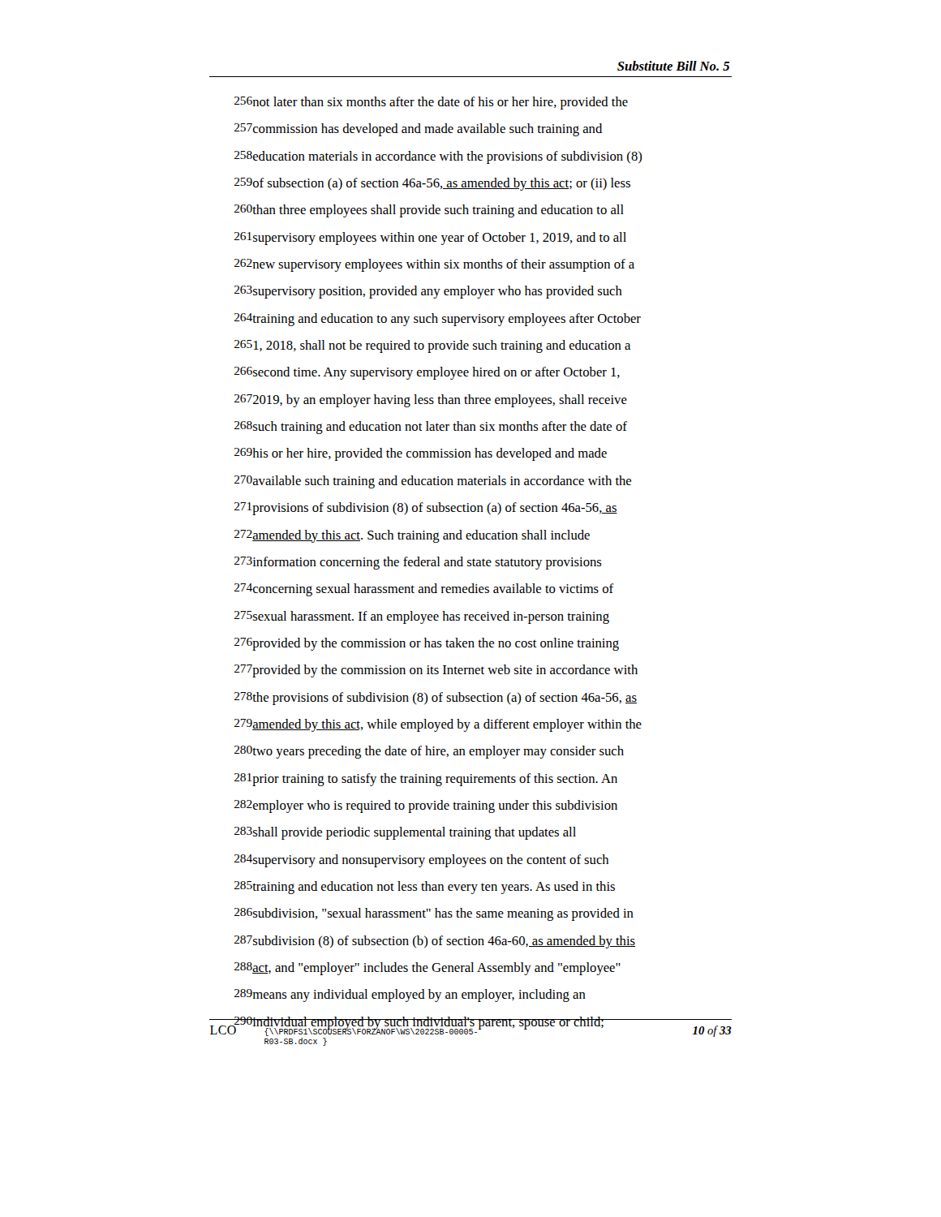Substitute Bill No. 5
| 256 | not later than six months after the date of his or her hire, provided the |
| 257 | commission has developed and made available such training and |
| 258 | education materials in accordance with the provisions of subdivision (8) |
| 259 | of subsection (a) of section 46a-56 , as amended by this act ; or (ii) less |
| 260 | than three employees shall provide such training and education to all |
| 261 | supervisory employees within one year of October 1, 2019, and to all |
| 262 | new supervisory employees within six months of their assumption of a |
| 263 | supervisory position, provided any employer who has provided such |
| 264 | training and education to any such supervisory employees after October |
| 265 | 1, 2018, shall not be required to provide such training and education a |
| 266 | second time. Any supervisory employee hired on or after October 1, |
| 267 | 2019, by an employer having less than three employees, shall receive |
| 268 | such training and education not later than six months after the date of |
| 269 | his or her hire, provided the commission has developed and made |
| 270 | available such training and education materials in accordance with the |
| 271 | provisions of subdivision (8) of subsection (a) of section 46a-56 , as |
| 272 | amended by this act . Such training and education shall include |
| 273 | information concerning the federal and state statutory provisions |
| 274 | concerning sexual harassment and remedies available to victims of |
| 275 | sexual harassment. If an employee has received in-person training |
| 276 | provided by the commission or has taken the no cost online training |
| 277 | provided by the commission on its Internet web site in accordance with |
| 278 | the provisions of subdivision (8) of subsection (a) of section 46a-56, as |
| 279 | amended by this act, while employed by a different employer within the |
| 280 | two years preceding the date of hire, an employer may consider such |
| 281 | prior training to satisfy the training requirements of this section. An |
| 282 | employer who is required to provide training under this subdivision |
| 283 | shall provide periodic supplemental training that updates all |
| 284 | supervisory and nonsupervisory employees on the content of such |
| 285 | training and education not less than every ten years. As used in this |
| 286 | subdivision, "sexual harassment" has the same meaning as provided in |
| 287 | subdivision (8) of subsection (b) of section 46a-60 , as amended by this |
| 288 | act, and "employer" includes the General Assembly and "employee" |
| 289 | means any individual employed by an employer, including an |
| 290 | individual employed by such individual's parent, spouse or child; |
LCO
{\\PRDFS1\SCOUSERS\FORZANOF\WS\2022SB-00005-
R03-SB.docx }
10 of 33